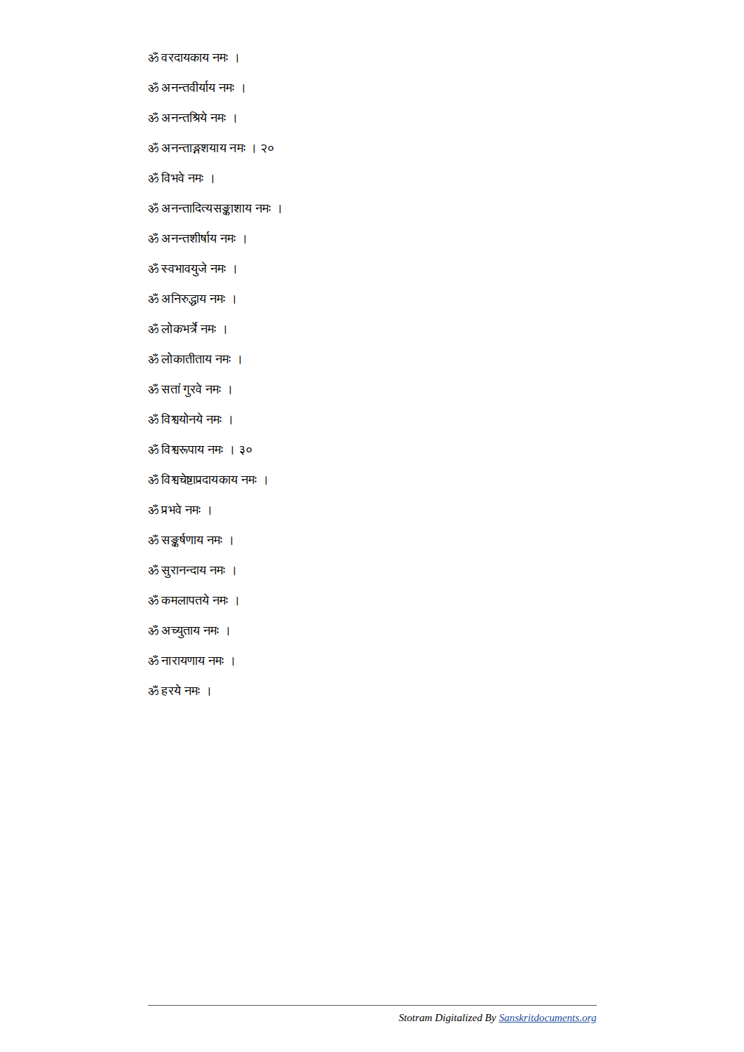ॐ वरदायकाय नमः ।
ॐ अनन्तवीर्याय नमः ।
ॐ अनन्तश्रिये नमः ।
ॐ अनन्ताङ्गशयाय नमः । २०
ॐ विभवे नमः ।
ॐ अनन्तादित्यसङ्काशाय नमः ।
ॐ अनन्तशीर्षाय नमः ।
ॐ स्वभावयुजे नमः ।
ॐ अनिरुद्धाय नमः ।
ॐ लोकभर्त्रे नमः ।
ॐ लोकातीताय नमः ।
ॐ सतां गुरवे नमः ।
ॐ विश्वयोनये नमः ।
ॐ विश्वरूपाय नमः । ३०
ॐ विश्वचेष्टाप्रदायकाय नमः ।
ॐ प्रभवे नमः ।
ॐ सङ्कर्षणाय नमः ।
ॐ सुरानन्दाय नमः ।
ॐ कमलापतये नमः ।
ॐ अच्युताय नमः ।
ॐ नारायणाय नमः ।
ॐ हरये नमः ।
Stotram Digitalized By Sanskritdocuments.org